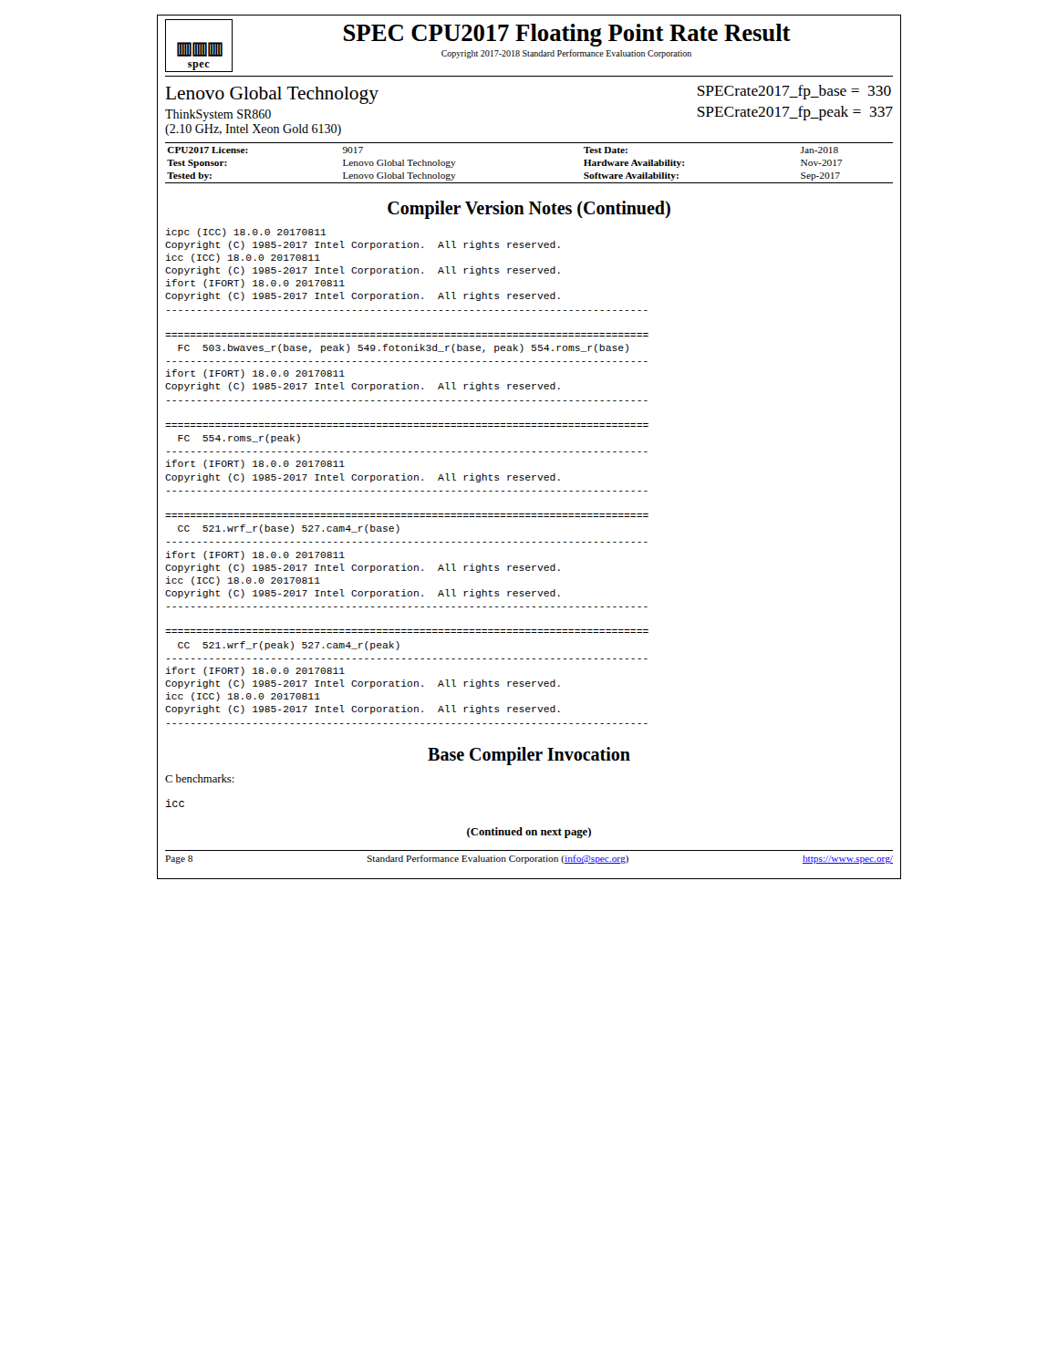▥▥▥
spec
SPEC CPU2017 Floating Point Rate Result
Copyright 2017-2018 Standard Performance Evaluation Corporation
Lenovo Global Technology ThinkSystem SR860 (2.10 GHz, Intel Xeon Gold 6130)
SPECrate2017_fp_base = 330
SPECrate2017_fp_peak = 337
| CPU2017 License: | 9017 | Test Date: | Jan-2018 |
| Test Sponsor: | Lenovo Global Technology | Hardware Availability: | Nov-2017 |
| Tested by: | Lenovo Global Technology | Software Availability: | Sep-2017 |
Compiler Version Notes (Continued)
icpc (ICC) 18.0.0 20170811
Copyright (C) 1985-2017 Intel Corporation.  All rights reserved.
icc (ICC) 18.0.0 20170811
Copyright (C) 1985-2017 Intel Corporation.  All rights reserved.
ifort (IFORT) 18.0.0 20170811
Copyright (C) 1985-2017 Intel Corporation.  All rights reserved.
------------------------------------------------------------------------------

==============================================================================
  FC  503.bwaves_r(base, peak) 549.fotonik3d_r(base, peak) 554.roms_r(base)
------------------------------------------------------------------------------
ifort (IFORT) 18.0.0 20170811
Copyright (C) 1985-2017 Intel Corporation.  All rights reserved.
------------------------------------------------------------------------------

==============================================================================
  FC  554.roms_r(peak)
------------------------------------------------------------------------------
ifort (IFORT) 18.0.0 20170811
Copyright (C) 1985-2017 Intel Corporation.  All rights reserved.
------------------------------------------------------------------------------

==============================================================================
  CC  521.wrf_r(base) 527.cam4_r(base)
------------------------------------------------------------------------------
ifort (IFORT) 18.0.0 20170811
Copyright (C) 1985-2017 Intel Corporation.  All rights reserved.
icc (ICC) 18.0.0 20170811
Copyright (C) 1985-2017 Intel Corporation.  All rights reserved.
------------------------------------------------------------------------------

==============================================================================
  CC  521.wrf_r(peak) 527.cam4_r(peak)
------------------------------------------------------------------------------
ifort (IFORT) 18.0.0 20170811
Copyright (C) 1985-2017 Intel Corporation.  All rights reserved.
icc (ICC) 18.0.0 20170811
Copyright (C) 1985-2017 Intel Corporation.  All rights reserved.
------------------------------------------------------------------------------
Base Compiler Invocation
C benchmarks:
icc
(Continued on next page)
Page 8
Standard Performance Evaluation Corporation (info@spec.org)
https://www.spec.org/